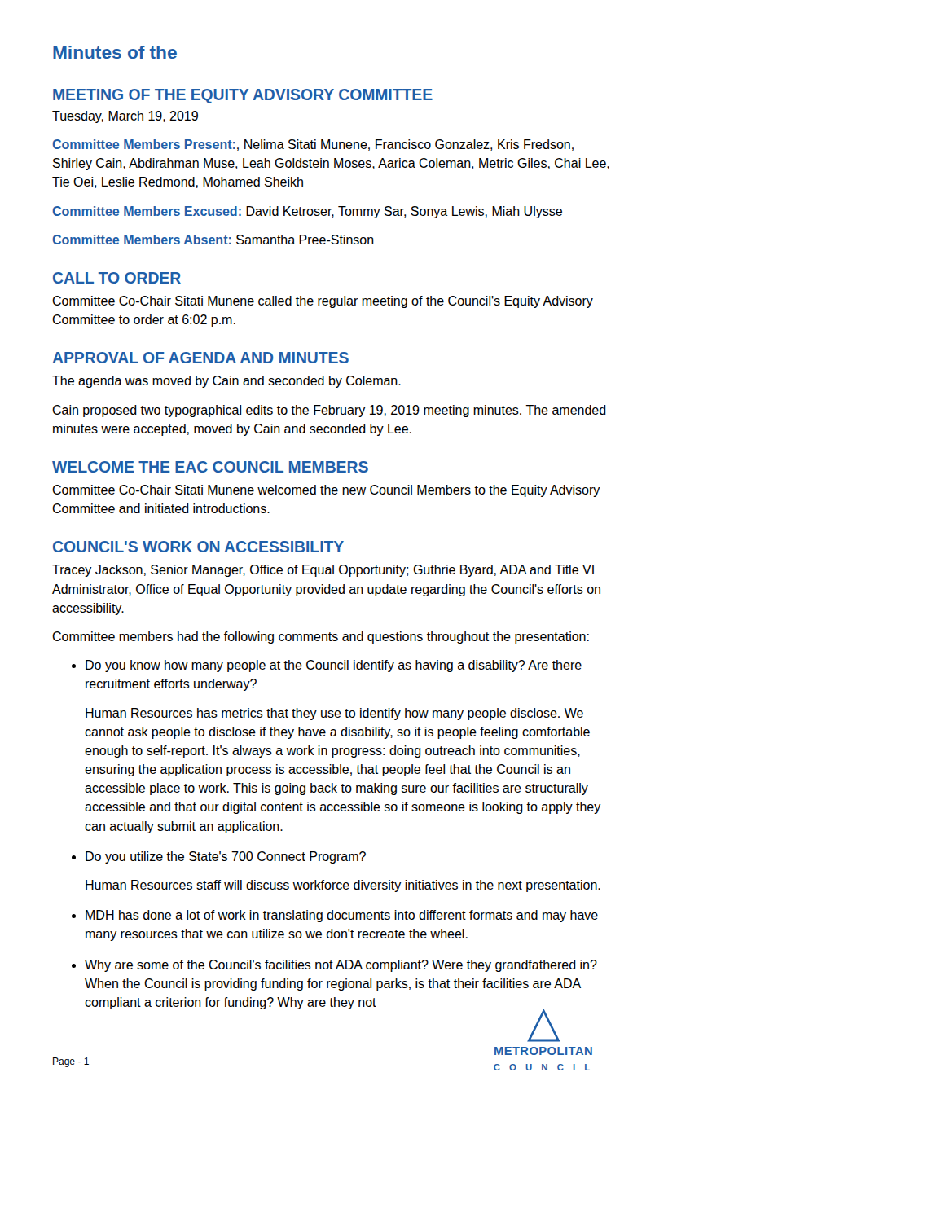Minutes of the
Meeting of the Equity Advisory Committee
Tuesday, March 19, 2019
Committee Members Present:, Nelima Sitati Munene, Francisco Gonzalez, Kris Fredson, Shirley Cain, Abdirahman Muse, Leah Goldstein Moses, Aarica Coleman, Metric Giles, Chai Lee, Tie Oei, Leslie Redmond, Mohamed Sheikh
Committee Members Excused: David Ketroser, Tommy Sar, Sonya Lewis, Miah Ulysse
Committee Members Absent: Samantha Pree-Stinson
Call to Order
Committee Co-Chair Sitati Munene called the regular meeting of the Council's Equity Advisory Committee to order at 6:02 p.m.
Approval of Agenda and Minutes
The agenda was moved by Cain and seconded by Coleman.
Cain proposed two typographical edits to the February 19, 2019 meeting minutes. The amended minutes were accepted, moved by Cain and seconded by Lee.
Welcome the EAC Council Members
Committee Co-Chair Sitati Munene welcomed the new Council Members to the Equity Advisory Committee and initiated introductions.
Council's Work on Accessibility
Tracey Jackson, Senior Manager, Office of Equal Opportunity; Guthrie Byard, ADA and Title VI Administrator, Office of Equal Opportunity provided an update regarding the Council's efforts on accessibility.
Committee members had the following comments and questions throughout the presentation:
Do you know how many people at the Council identify as having a disability? Are there recruitment efforts underway?
Human Resources has metrics that they use to identify how many people disclose. We cannot ask people to disclose if they have a disability, so it is people feeling comfortable enough to self-report. It's always a work in progress: doing outreach into communities, ensuring the application process is accessible, that people feel that the Council is an accessible place to work. This is going back to making sure our facilities are structurally accessible and that our digital content is accessible so if someone is looking to apply they can actually submit an application.
Do you utilize the State's 700 Connect Program?
Human Resources staff will discuss workforce diversity initiatives in the next presentation.
MDH has done a lot of work in translating documents into different formats and may have many resources that we can utilize so we don't recreate the wheel.
Why are some of the Council's facilities not ADA compliant? Were they grandfathered in? When the Council is providing funding for regional parks, is that their facilities are ADA compliant a criterion for funding? Why are they not
Page - 1
△
METROPOLITAN
C O U N C I L